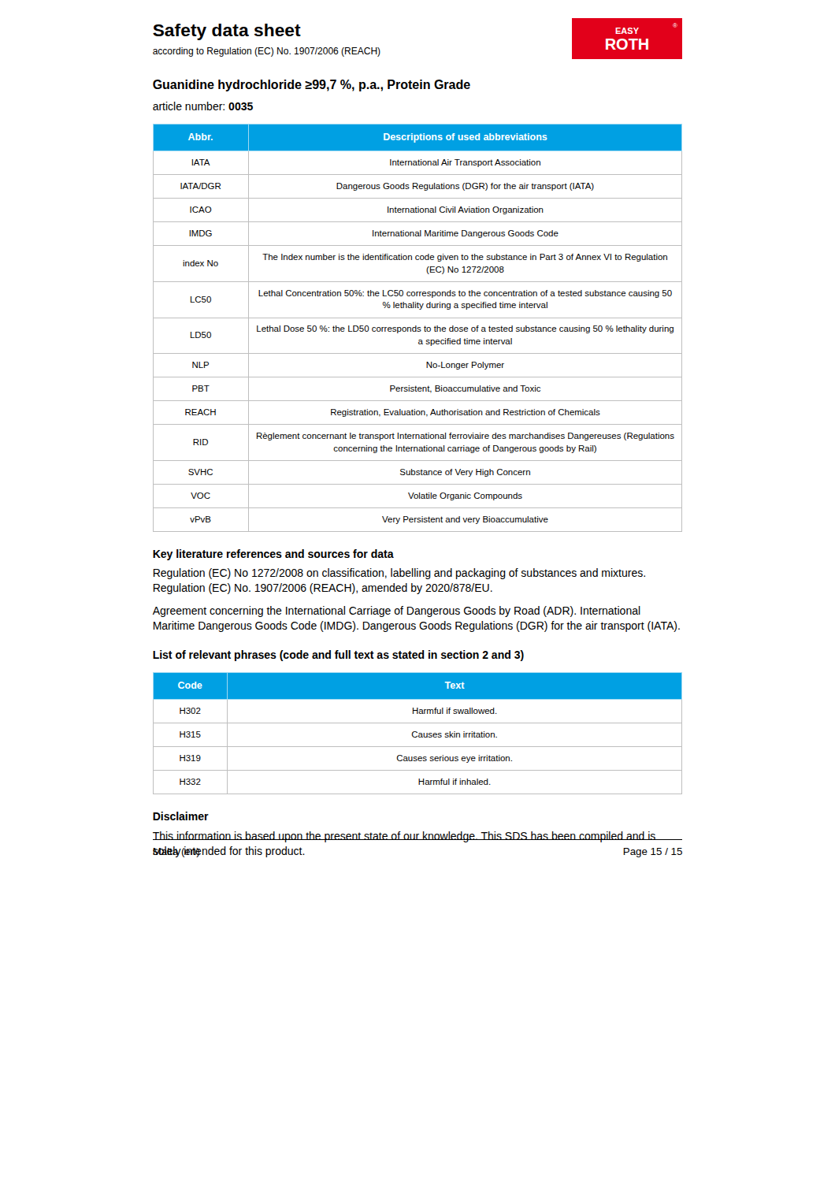Safety data sheet
according to Regulation (EC) No. 1907/2006 (REACH)
EASY ROTH ®
Guanidine hydrochloride ≥99,7 %, p.a., Protein Grade
article number: 0035
| Abbr. | Descriptions of used abbreviations |
| --- | --- |
| IATA | International Air Transport Association |
| IATA/DGR | Dangerous Goods Regulations (DGR) for the air transport (IATA) |
| ICAO | International Civil Aviation Organization |
| IMDG | International Maritime Dangerous Goods Code |
| index No | The Index number is the identification code given to the substance in Part 3 of Annex VI to Regulation (EC) No 1272/2008 |
| LC50 | Lethal Concentration 50%: the LC50 corresponds to the concentration of a tested substance causing 50 % lethality during a specified time interval |
| LD50 | Lethal Dose 50 %: the LD50 corresponds to the dose of a tested substance causing 50 % lethality during a specified time interval |
| NLP | No-Longer Polymer |
| PBT | Persistent, Bioaccumulative and Toxic |
| REACH | Registration, Evaluation, Authorisation and Restriction of Chemicals |
| RID | Règlement concernant le transport International ferroviaire des marchandises Dangereuses (Regulations concerning the International carriage of Dangerous goods by Rail) |
| SVHC | Substance of Very High Concern |
| VOC | Volatile Organic Compounds |
| vPvB | Very Persistent and very Bioaccumulative |
Key literature references and sources for data
Regulation (EC) No 1272/2008 on classification, labelling and packaging of substances and mixtures. Regulation (EC) No. 1907/2006 (REACH), amended by 2020/878/EU.
Agreement concerning the International Carriage of Dangerous Goods by Road (ADR). International Maritime Dangerous Goods Code (IMDG). Dangerous Goods Regulations (DGR) for the air transport (IATA).
List of relevant phrases (code and full text as stated in section 2 and 3)
| Code | Text |
| --- | --- |
| H302 | Harmful if swallowed. |
| H315 | Causes skin irritation. |
| H319 | Causes serious eye irritation. |
| H332 | Harmful if inhaled. |
Disclaimer
This information is based upon the present state of our knowledge. This SDS has been compiled and is solely intended for this product.
Malta (en)
Page 15 / 15